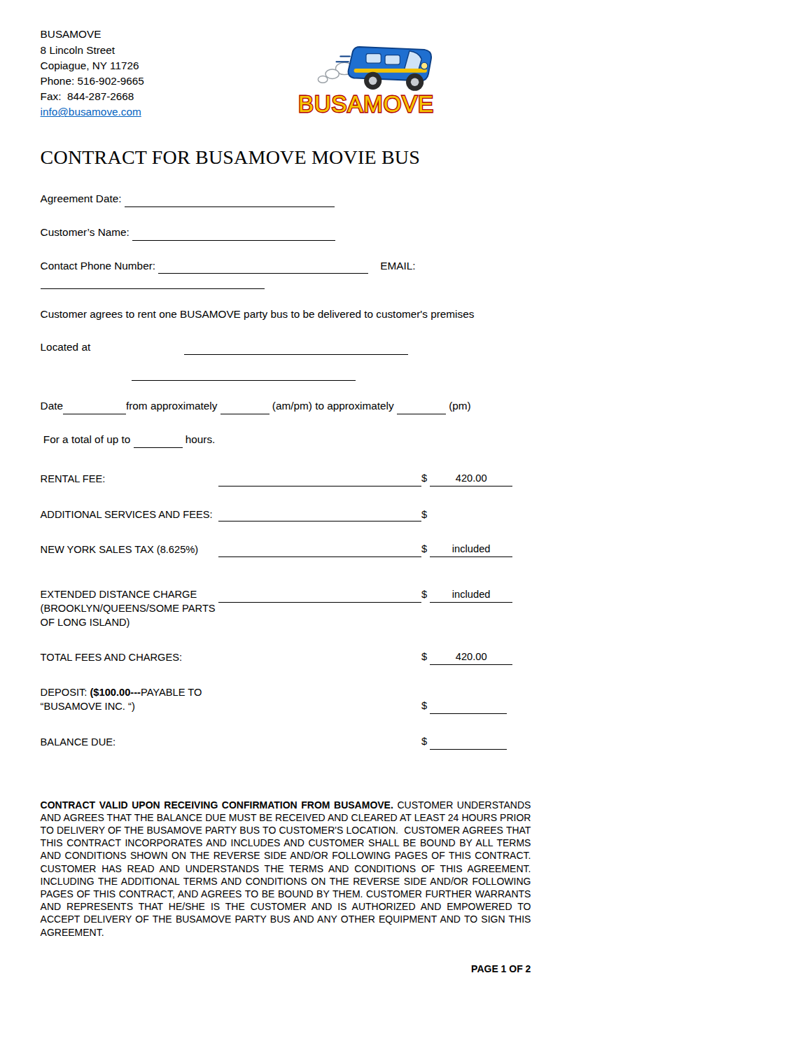BUSAMOVE
8 Lincoln Street
Copiague, NY 11726
Phone: 516-902-9665
Fax: 844-287-2668
info@busamove.com
BUSAMOVE BUSAMOVE
CONTRACT FOR BUSAMOVE MOVIE BUS
Agreement Date:
Customer’s Name:
Contact Phone Number: EMAIL:
Customer agrees to rent one BUSAMOVE party bus to be delivered to customer's premises
Located at
Date from approximately (am/pm) to approximately (pm)
For a total of up to hours.
| RENTAL FEE: | | $ 420.00 |
| ADDITIONAL SERVICES AND FEES: | | $ |
| NEW YORK SALES TAX (8.625%) | | $ included |
| EXTENDED DISTANCE CHARGE (BROOKLYN/QUEENS/SOME PARTS OF LONG ISLAND) | | $ included |
| TOTAL FEES AND CHARGES: | | $ 420.00 |
| DEPOSIT: ($100.00--- PAYABLE TO “BUSAMOVE INC. “) | | $ |
| BALANCE DUE: | | $ |
Contract valid upon receiving confirmation from BusAMove. Customer understands and agrees that the balance due must be received and cleared at least 24 hours prior to delivery of the BusAMove party bus to customer's location. Customer agrees that this contract incorporates and includes and customer shall be bound by all terms and conditions shown on the reverse side and/or following pages of this contract. Customer has read and understands the terms and conditions of this agreement. Including the additional terms and conditions on the reverse side and/or following pages of this contract, and agrees to be bound by them. Customer further warrants and represents that he/she is the customer and is authorized and empowered to accept delivery of the BusAMove party bus and any other equipment and to sign this agreement.
PAGE 1 OF 2